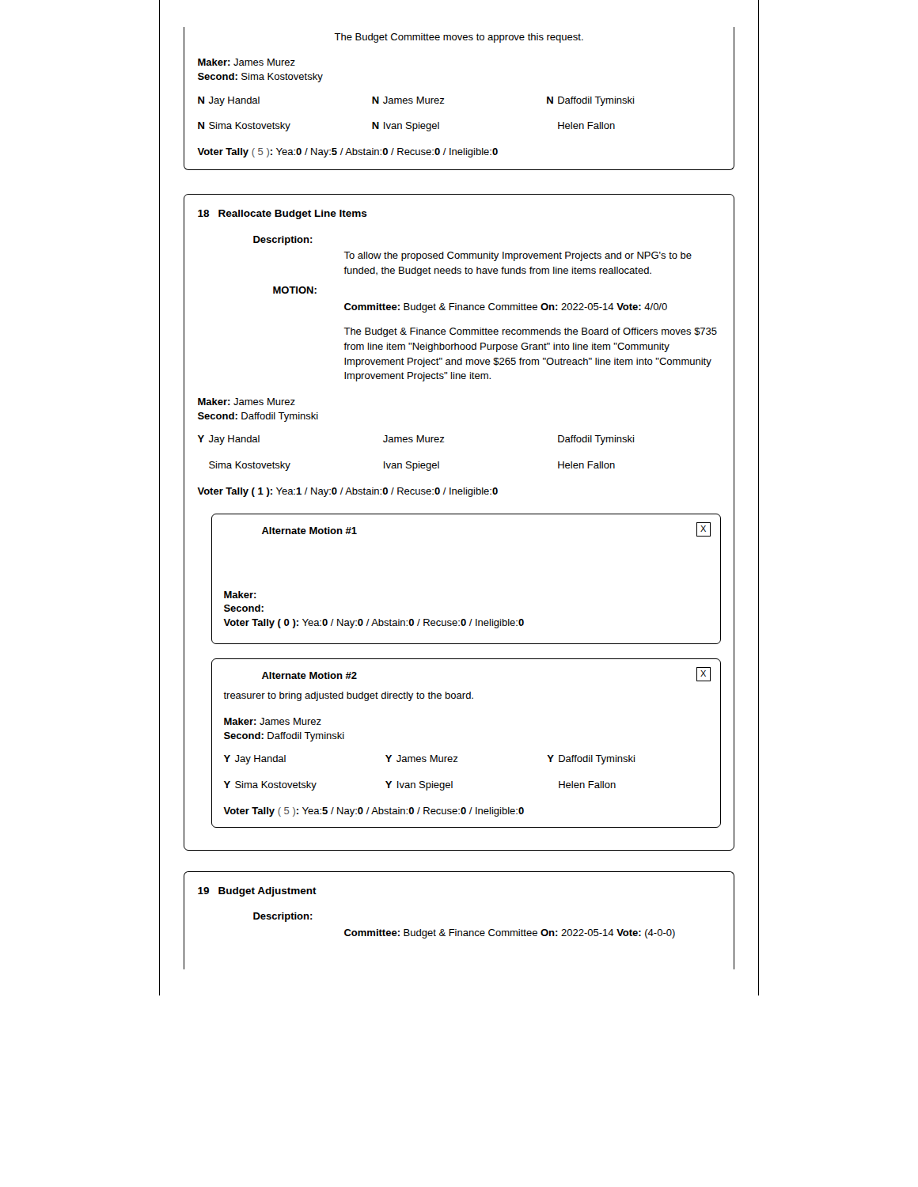The Budget Committee moves to approve this request.
Maker: James Murez
Second: Sima Kostovetsky
| N Jay Handal | N James Murez | N Daffodil Tyminski |
| N Sima Kostovetsky | N Ivan Spiegel | Helen Fallon |
Voter Tally ( 5 ): Yea:0 / Nay:5 / Abstain:0 / Recuse:0 / Ineligible:0
18 Reallocate Budget Line Items
Description:
To allow the proposed Community Improvement Projects and or NPG's to be funded, the Budget needs to have funds from line items reallocated.
MOTION:
Committee: Budget & Finance Committee On: 2022-05-14 Vote: 4/0/0
The Budget & Finance Committee recommends the Board of Officers moves $735 from line item "Neighborhood Purpose Grant" into line item "Community Improvement Project" and move $265 from "Outreach" line item into "Community Improvement Projects" line item.
Maker: James Murez
Second: Daffodil Tyminski
| Y Jay Handal | James Murez | Daffodil Tyminski |
| Sima Kostovetsky | Ivan Spiegel | Helen Fallon |
Voter Tally ( 1 ): Yea:1 / Nay:0 / Abstain:0 / Recuse:0 / Ineligible:0
X
Alternate Motion #1
Maker:
Second:
Voter Tally ( 0 ): Yea:0 / Nay:0 / Abstain:0 / Recuse:0 / Ineligible:0
X
Alternate Motion #2
treasurer to bring adjusted budget directly to the board.
Maker: James Murez
Second: Daffodil Tyminski
| Y Jay Handal | Y James Murez | Y Daffodil Tyminski |
| Y Sima Kostovetsky | Y Ivan Spiegel | Helen Fallon |
Voter Tally ( 5 ): Yea:5 / Nay:0 / Abstain:0 / Recuse:0 / Ineligible:0
19 Budget Adjustment
Description:
Committee: Budget & Finance Committee On: 2022-05-14 Vote: (4-0-0)